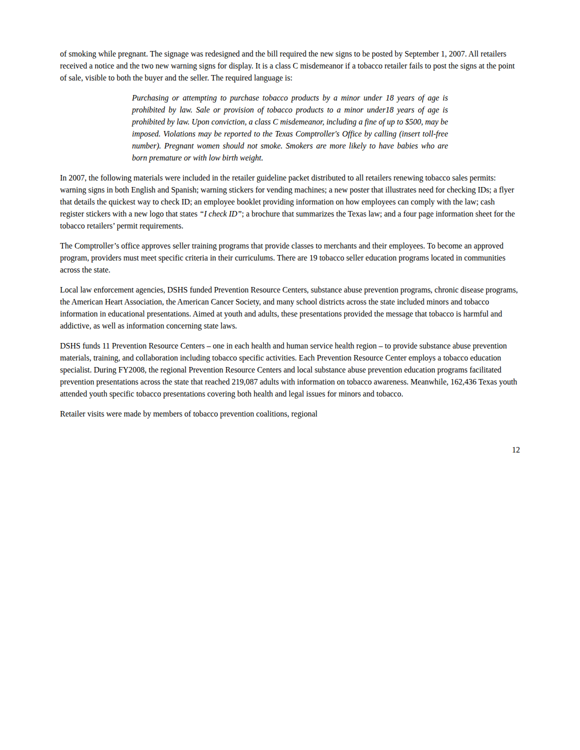of smoking while pregnant. The signage was redesigned and the bill required the new signs to be posted by September 1, 2007. All retailers received a notice and the two new warning signs for display. It is a class C misdemeanor if a tobacco retailer fails to post the signs at the point of sale, visible to both the buyer and the seller. The required language is:
Purchasing or attempting to purchase tobacco products by a minor under 18 years of age is prohibited by law. Sale or provision of tobacco products to a minor under18 years of age is prohibited by law. Upon conviction, a class C misdemeanor, including a fine of up to $500, may be imposed. Violations may be reported to the Texas Comptroller's Office by calling (insert toll-free number). Pregnant women should not smoke. Smokers are more likely to have babies who are born premature or with low birth weight.
In 2007, the following materials were included in the retailer guideline packet distributed to all retailers renewing tobacco sales permits: warning signs in both English and Spanish; warning stickers for vending machines; a new poster that illustrates need for checking IDs; a flyer that details the quickest way to check ID; an employee booklet providing information on how employees can comply with the law; cash register stickers with a new logo that states “I check ID”; a brochure that summarizes the Texas law; and a four page information sheet for the tobacco retailers’ permit requirements.
The Comptroller’s office approves seller training programs that provide classes to merchants and their employees. To become an approved program, providers must meet specific criteria in their curriculums. There are 19 tobacco seller education programs located in communities across the state.
Local law enforcement agencies, DSHS funded Prevention Resource Centers, substance abuse prevention programs, chronic disease programs, the American Heart Association, the American Cancer Society, and many school districts across the state included minors and tobacco information in educational presentations. Aimed at youth and adults, these presentations provided the message that tobacco is harmful and addictive, as well as information concerning state laws.
DSHS funds 11 Prevention Resource Centers – one in each health and human service health region – to provide substance abuse prevention materials, training, and collaboration including tobacco specific activities. Each Prevention Resource Center employs a tobacco education specialist. During FY2008, the regional Prevention Resource Centers and local substance abuse prevention education programs facilitated prevention presentations across the state that reached 219,087 adults with information on tobacco awareness. Meanwhile, 162,436 Texas youth attended youth specific tobacco presentations covering both health and legal issues for minors and tobacco.
Retailer visits were made by members of tobacco prevention coalitions, regional
12